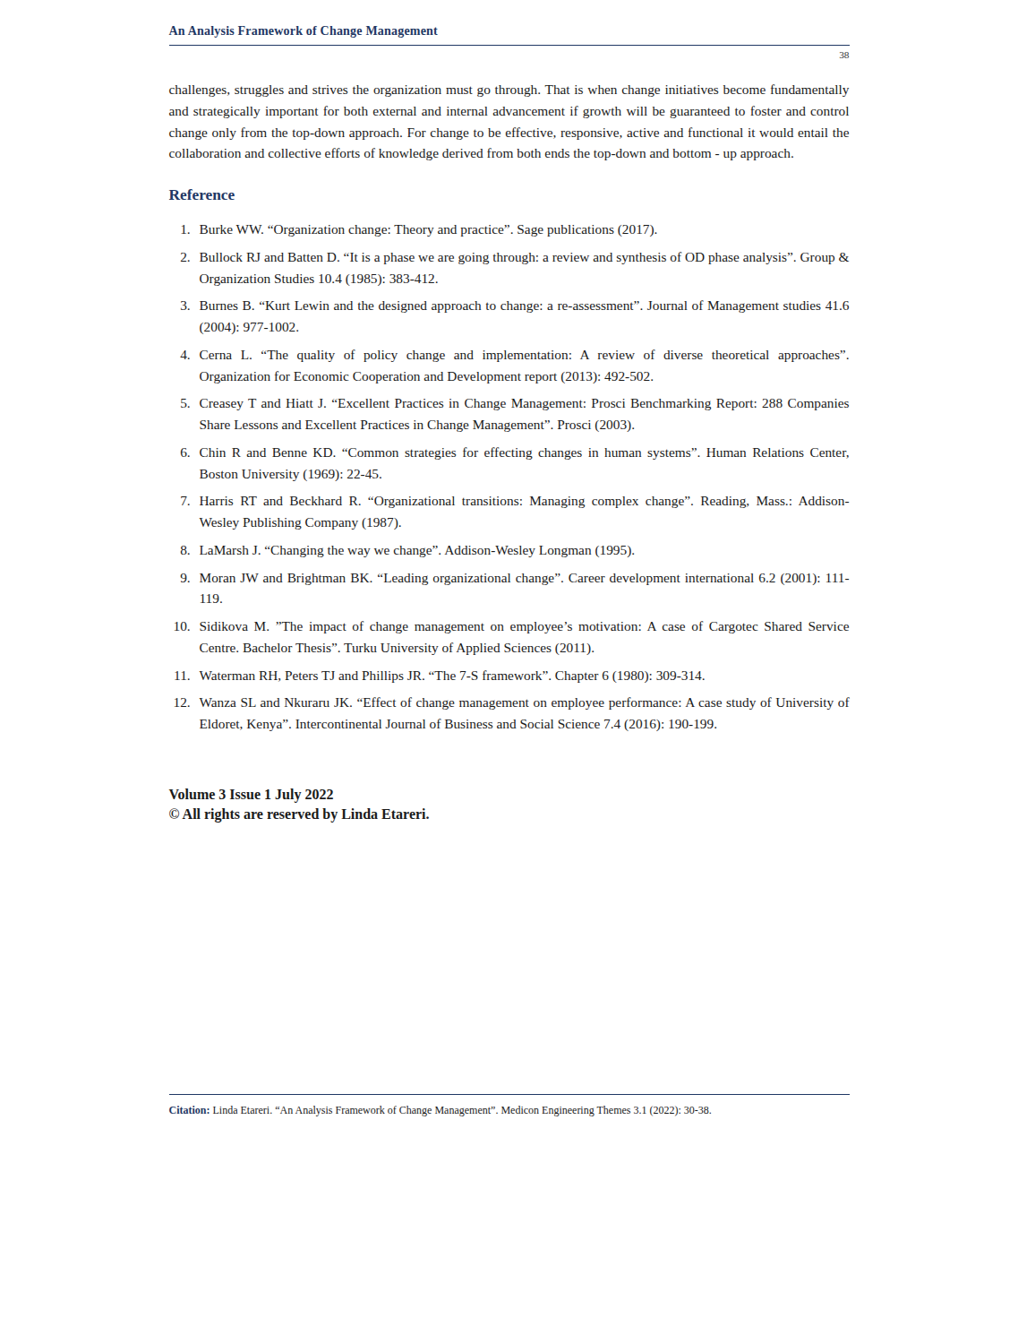An Analysis Framework of Change Management
38
challenges, struggles and strives the organization must go through. That is when change initiatives become fundamentally and strategically important for both external and internal advancement if growth will be guaranteed to foster and control change only from the top-down approach. For change to be effective, responsive, active and functional it would entail the collaboration and collective efforts of knowledge derived from both ends the top-down and bottom - up approach.
Reference
Burke WW. “Organization change: Theory and practice”. Sage publications (2017).
Bullock RJ and Batten D. “It is a phase we are going through: a review and synthesis of OD phase analysis”. Group & Organization Studies 10.4 (1985): 383-412.
Burnes B. “Kurt Lewin and the designed approach to change: a re-assessment”. Journal of Management studies 41.6 (2004): 977-1002.
Cerna L. “The quality of policy change and implementation: A review of diverse theoretical approaches”. Organization for Economic Cooperation and Development report (2013): 492-502.
Creasey T and Hiatt J. “Excellent Practices in Change Management: Prosci Benchmarking Report: 288 Companies Share Lessons and Excellent Practices in Change Management”. Prosci (2003).
Chin R and Benne KD. “Common strategies for effecting changes in human systems”. Human Relations Center, Boston University (1969): 22-45.
Harris RT and Beckhard R. “Organizational transitions: Managing complex change”. Reading, Mass.: Addison-Wesley Publishing Company (1987).
LaMarsh J. “Changing the way we change”. Addison-Wesley Longman (1995).
Moran JW and Brightman BK. “Leading organizational change”. Career development international 6.2 (2001): 111-119.
Sidikova M. ”The impact of change management on employee’s motivation: A case of Cargotec Shared Service Centre. Bachelor Thesis”. Turku University of Applied Sciences (2011).
Waterman RH, Peters TJ and Phillips JR. “The 7-S framework”. Chapter 6 (1980): 309-314.
Wanza SL and Nkuraru JK. “Effect of change management on employee performance: A case study of University of Eldoret, Kenya”. Intercontinental Journal of Business and Social Science 7.4 (2016): 190-199.
Volume 3 Issue 1 July 2022
© All rights are reserved by Linda Etareri.
Citation: Linda Etareri. “An Analysis Framework of Change Management”. Medicon Engineering Themes 3.1 (2022): 30-38.